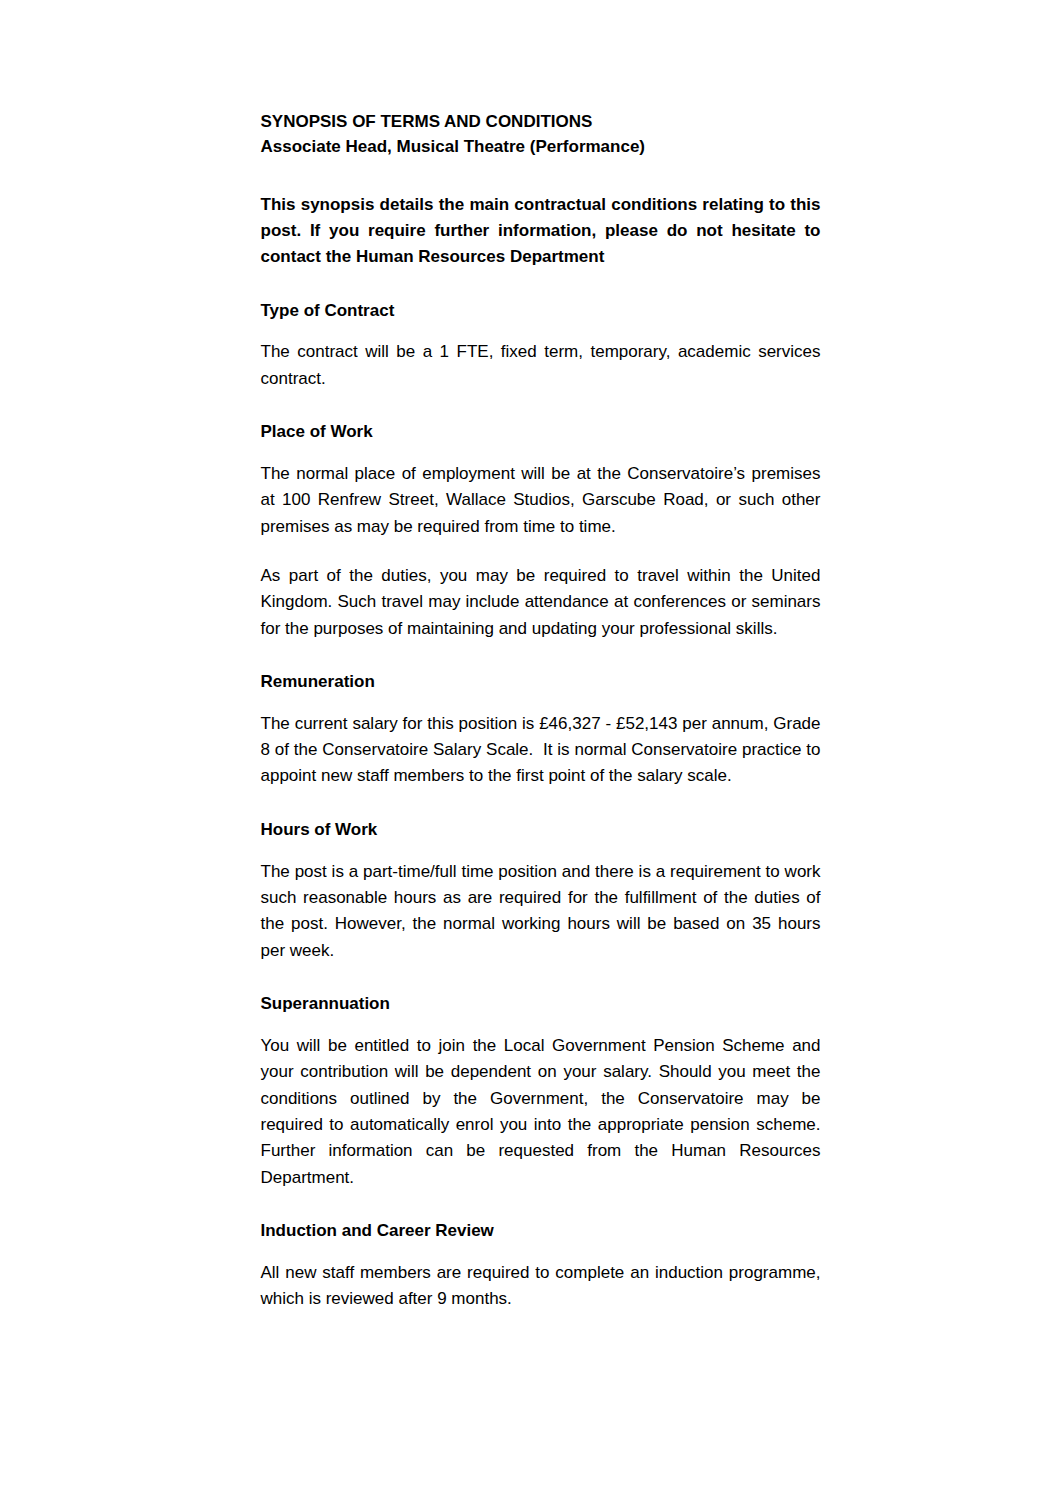SYNOPSIS OF TERMS AND CONDITIONSAssociate Head, Musical Theatre (Performance)
This synopsis details the main contractual conditions relating to this post. If you require further information, please do not hesitate to contact the Human Resources Department
Type of Contract
The contract will be a 1 FTE, fixed term, temporary, academic services contract.
Place of Work
The normal place of employment will be at the Conservatoire’s premises at 100 Renfrew Street, Wallace Studios, Garscube Road, or such other premises as may be required from time to time.
As part of the duties, you may be required to travel within the United Kingdom. Such travel may include attendance at conferences or seminars for the purposes of maintaining and updating your professional skills.
Remuneration
The current salary for this position is £46,327 - £52,143 per annum, Grade 8 of the Conservatoire Salary Scale. It is normal Conservatoire practice to appoint new staff members to the first point of the salary scale.
Hours of Work
The post is a part-time/full time position and there is a requirement to work such reasonable hours as are required for the fulfillment of the duties of the post. However, the normal working hours will be based on 35 hours per week.
Superannuation
You will be entitled to join the Local Government Pension Scheme and your contribution will be dependent on your salary. Should you meet the conditions outlined by the Government, the Conservatoire may be required to automatically enrol you into the appropriate pension scheme. Further information can be requested from the Human Resources Department.
Induction and Career Review
All new staff members are required to complete an induction programme, which is reviewed after 9 months.